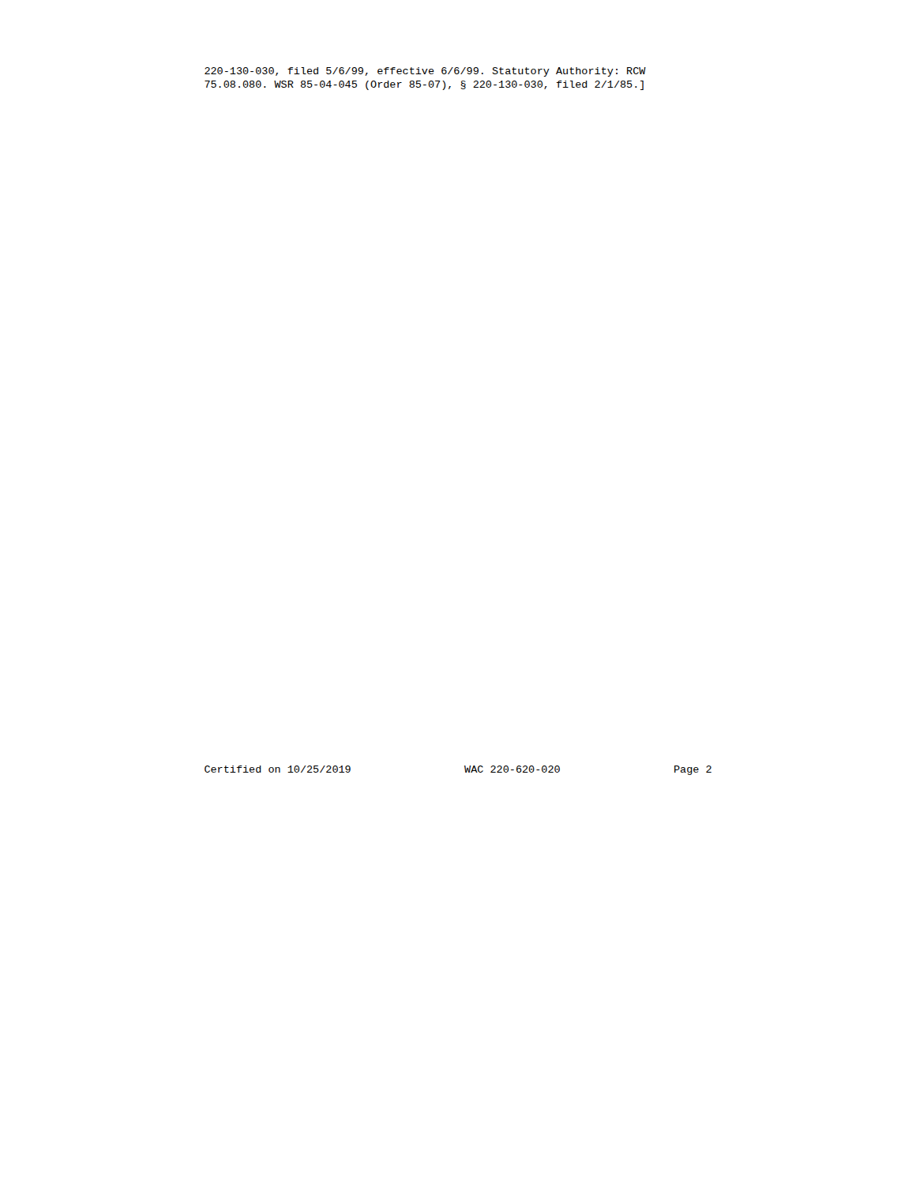220-130-030, filed 5/6/99, effective 6/6/99. Statutory Authority: RCW 75.08.080. WSR 85-04-045 (Order 85-07), § 220-130-030, filed 2/1/85.]
Certified on 10/25/2019 WAC 220-620-020 Page 2